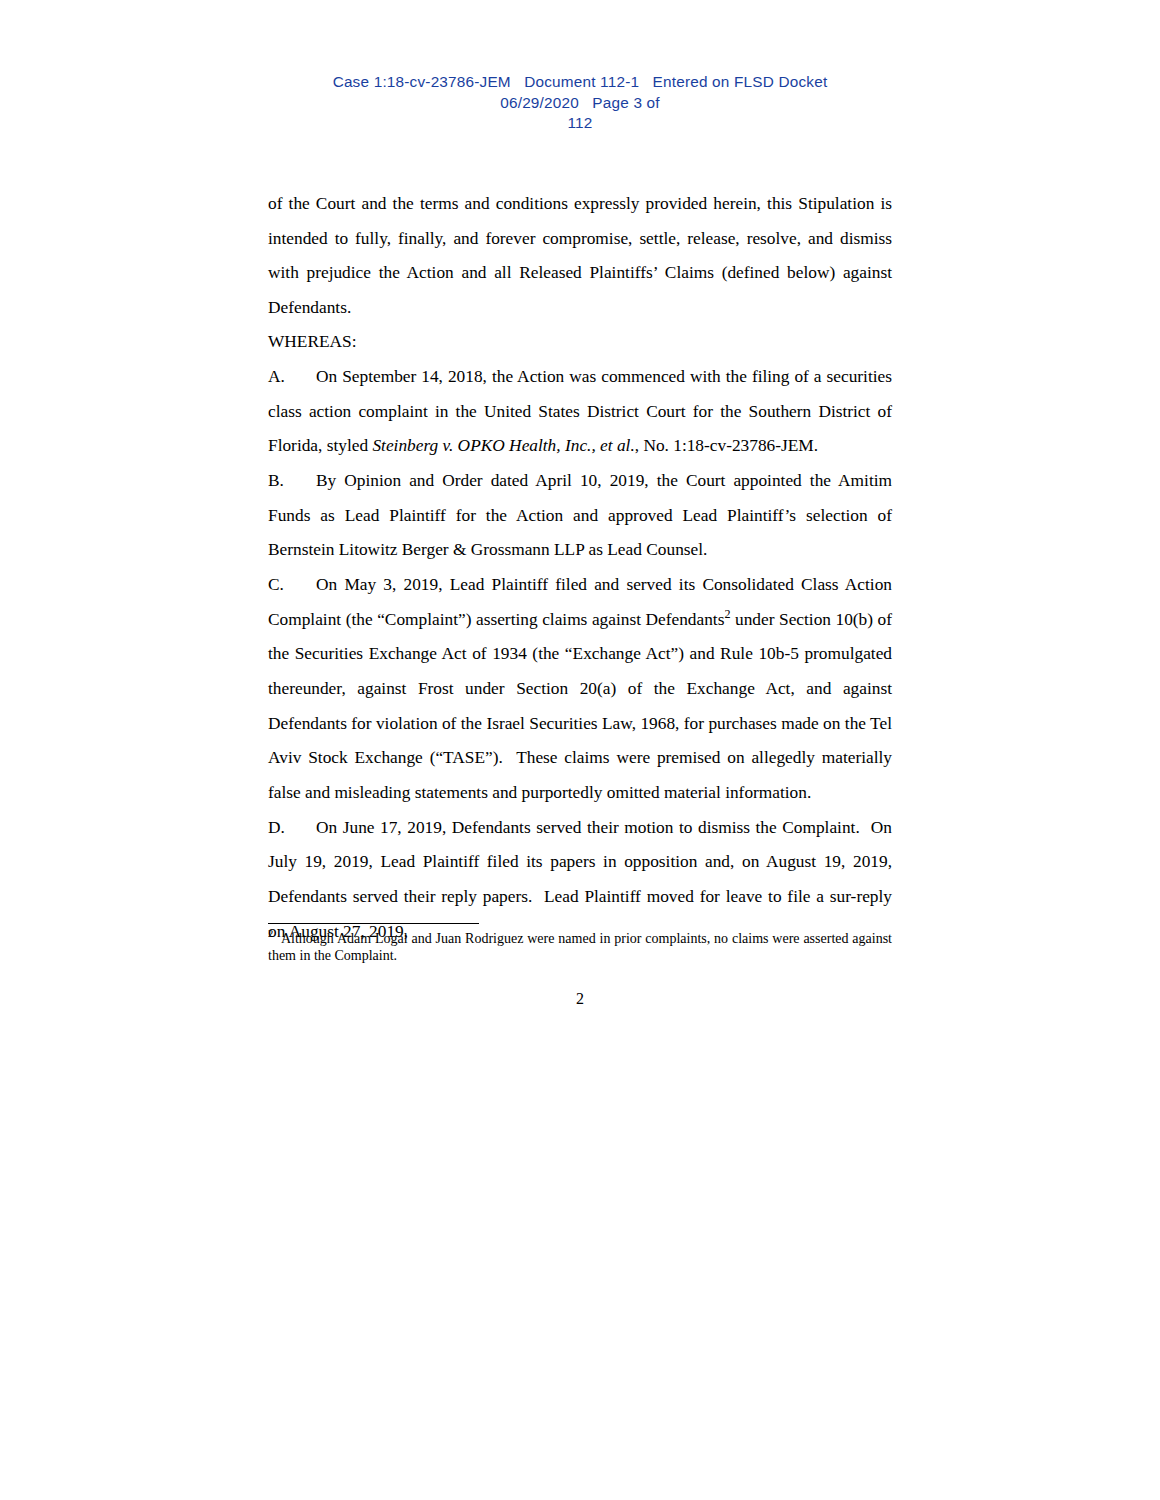Case 1:18-cv-23786-JEM Document 112-1 Entered on FLSD Docket 06/29/2020 Page 3 of 112
of the Court and the terms and conditions expressly provided herein, this Stipulation is intended to fully, finally, and forever compromise, settle, release, resolve, and dismiss with prejudice the Action and all Released Plaintiffs’ Claims (defined below) against Defendants.
WHEREAS:
A. On September 14, 2018, the Action was commenced with the filing of a securities class action complaint in the United States District Court for the Southern District of Florida, styled Steinberg v. OPKO Health, Inc., et al., No. 1:18-cv-23786-JEM.
B. By Opinion and Order dated April 10, 2019, the Court appointed the Amitim Funds as Lead Plaintiff for the Action and approved Lead Plaintiff’s selection of Bernstein Litowitz Berger & Grossmann LLP as Lead Counsel.
C. On May 3, 2019, Lead Plaintiff filed and served its Consolidated Class Action Complaint (the “Complaint”) asserting claims against Defendants2 under Section 10(b) of the Securities Exchange Act of 1934 (the “Exchange Act”) and Rule 10b-5 promulgated thereunder, against Frost under Section 20(a) of the Exchange Act, and against Defendants for violation of the Israel Securities Law, 1968, for purchases made on the Tel Aviv Stock Exchange (“TASE”). These claims were premised on allegedly materially false and misleading statements and purportedly omitted material information.
D. On June 17, 2019, Defendants served their motion to dismiss the Complaint. On July 19, 2019, Lead Plaintiff filed its papers in opposition and, on August 19, 2019, Defendants served their reply papers. Lead Plaintiff moved for leave to file a sur-reply on August 27, 2019,
2 Although Adam Logal and Juan Rodriguez were named in prior complaints, no claims were asserted against them in the Complaint.
2